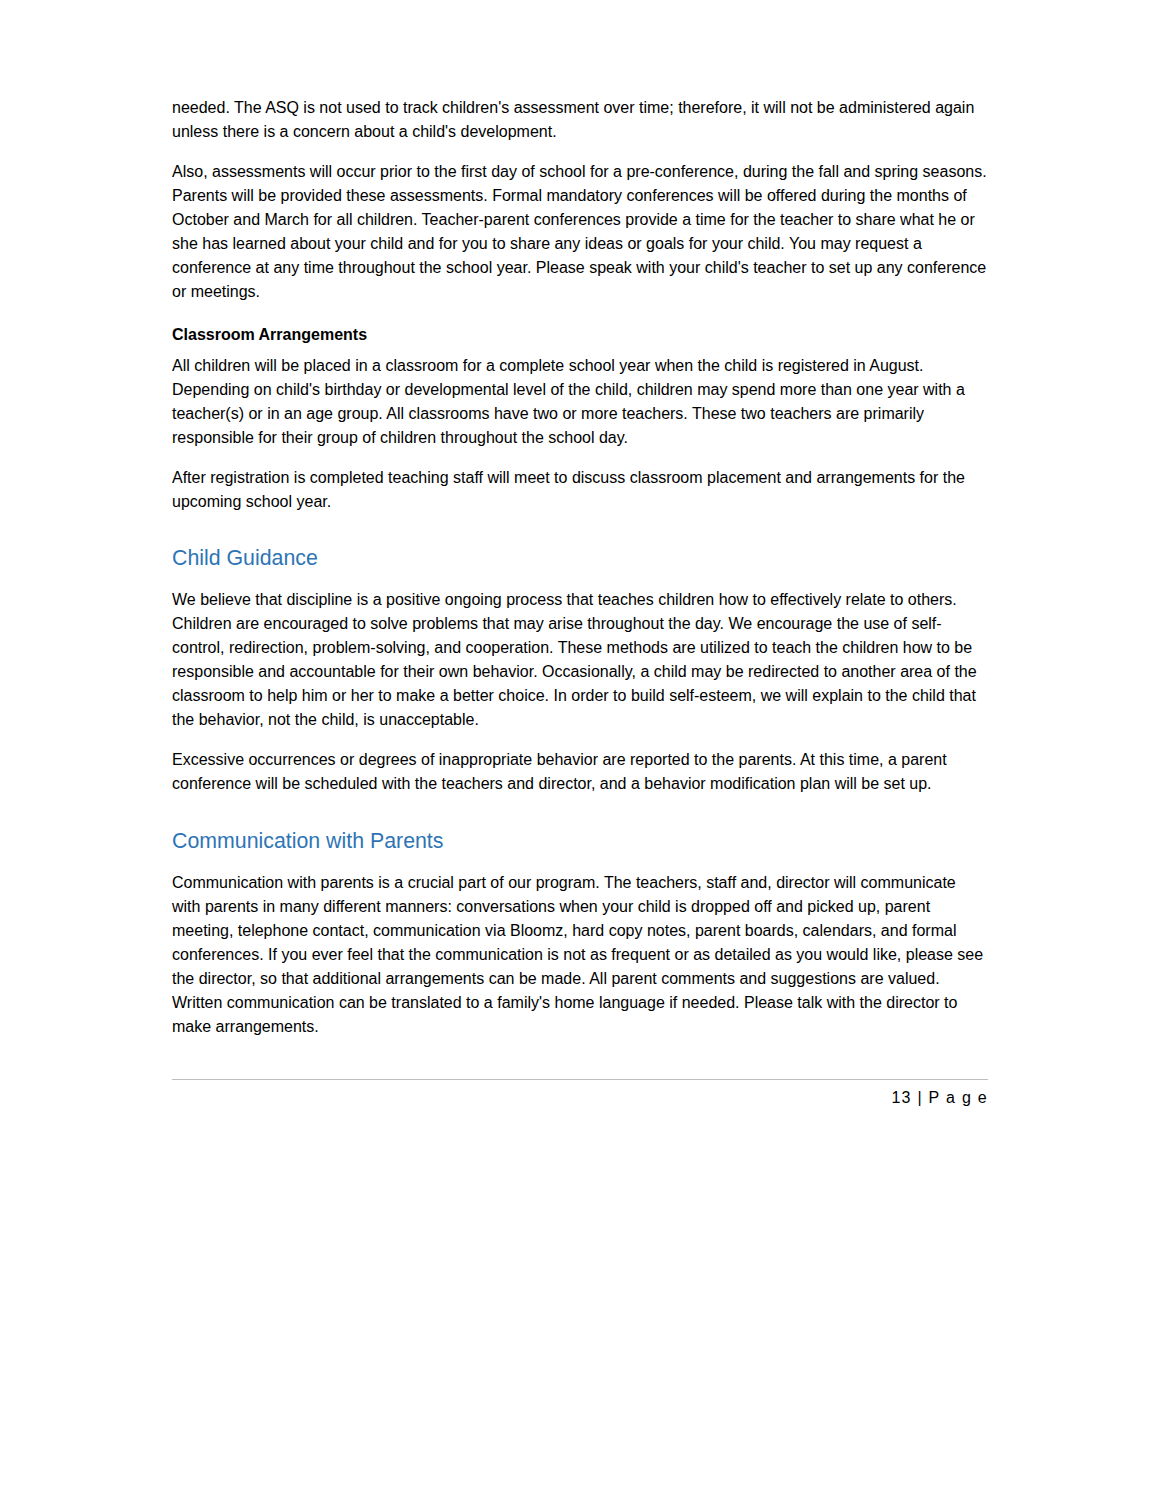needed. The ASQ is not used to track children's assessment over time; therefore, it will not be administered again unless there is a concern about a child's development.
Also, assessments will occur prior to the first day of school for a pre-conference, during the fall and spring seasons. Parents will be provided these assessments. Formal mandatory conferences will be offered during the months of October and March for all children. Teacher-parent conferences provide a time for the teacher to share what he or she has learned about your child and for you to share any ideas or goals for your child. You may request a conference at any time throughout the school year. Please speak with your child's teacher to set up any conference or meetings.
Classroom Arrangements
All children will be placed in a classroom for a complete school year when the child is registered in August. Depending on child's birthday or developmental level of the child, children may spend more than one year with a teacher(s) or in an age group. All classrooms have two or more teachers. These two teachers are primarily responsible for their group of children throughout the school day.
After registration is completed teaching staff will meet to discuss classroom placement and arrangements for the upcoming school year.
Child Guidance
We believe that discipline is a positive ongoing process that teaches children how to effectively relate to others. Children are encouraged to solve problems that may arise throughout the day. We encourage the use of self-control, redirection, problem-solving, and cooperation. These methods are utilized to teach the children how to be responsible and accountable for their own behavior. Occasionally, a child may be redirected to another area of the classroom to help him or her to make a better choice. In order to build self-esteem, we will explain to the child that the behavior, not the child, is unacceptable.
Excessive occurrences or degrees of inappropriate behavior are reported to the parents. At this time, a parent conference will be scheduled with the teachers and director, and a behavior modification plan will be set up.
Communication with Parents
Communication with parents is a crucial part of our program. The teachers, staff and, director will communicate with parents in many different manners: conversations when your child is dropped off and picked up, parent meeting, telephone contact, communication via Bloomz, hard copy notes, parent boards, calendars, and formal conferences. If you ever feel that the communication is not as frequent or as detailed as you would like, please see the director, so that additional arrangements can be made. All parent comments and suggestions are valued. Written communication can be translated to a family's home language if needed. Please talk with the director to make arrangements.
13 | P a g e